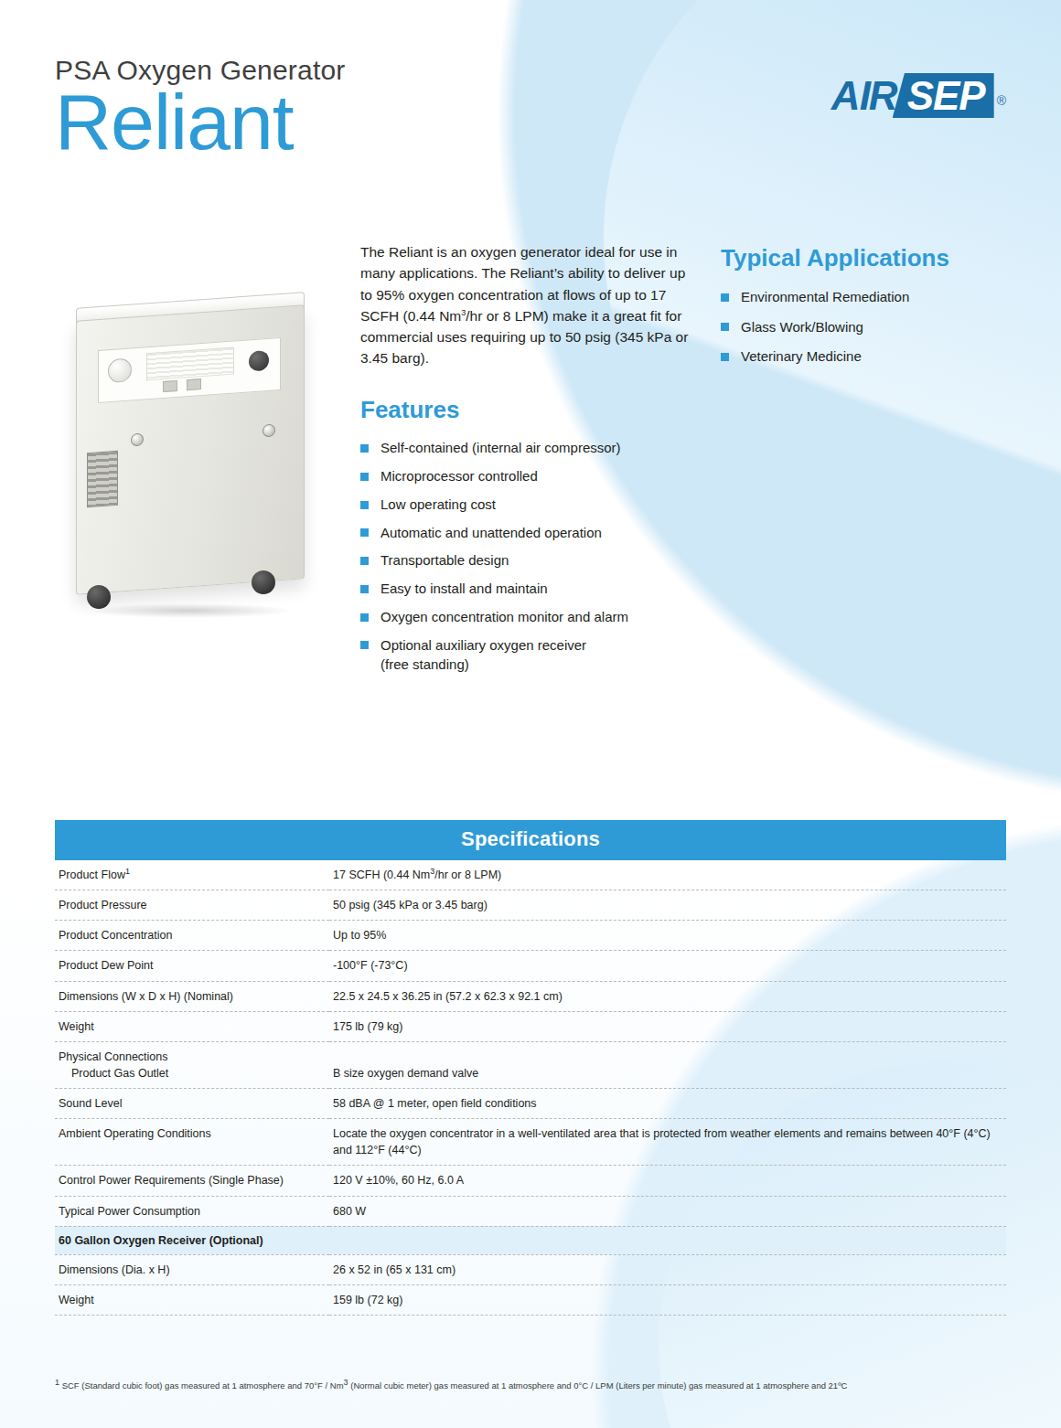PSA Oxygen Generator
Reliant
AIR SEP®
The Reliant is an oxygen generator ideal for use in many applications. The Reliant’s ability to deliver up to 95% oxygen concentration at flows of up to 17 SCFH (0.44 Nm3/hr or 8 LPM) make it a great fit for commercial uses requiring up to 50 psig (345 kPa or 3.45 barg).
Features
Self-contained (internal air compressor)
Microprocessor controlled
Low operating cost
Automatic and unattended operation
Transportable design
Easy to install and maintain
Oxygen concentration monitor and alarm
Optional auxiliary oxygen receiver
(free standing)
Typical Applications
Environmental Remediation
Glass Work/Blowing
Veterinary Medicine
Specifications
| Product Flow 1 | 17 SCFH (0.44 Nm 3 /hr or 8 LPM) |
| Product Pressure | 50 psig (345 kPa or 3.45 barg) |
| Product Concentration | Up to 95% |
| Product Dew Point | -100°F (-73°C) |
| Dimensions (W x D x H) (Nominal) | 22.5 x 24.5 x 36.25 in (57.2 x 62.3 x 92.1 cm) |
| Weight | 175 lb (79 kg) |
| Physical Connections Product Gas Outlet | B size oxygen demand valve |
| Sound Level | 58 dBA @ 1 meter, open field conditions |
| Ambient Operating Conditions | Locate the oxygen concentrator in a well-ventilated area that is protected from weather elements and remains between 40°F (4°C) and 112°F (44°C) |
| Control Power Requirements (Single Phase) | 120 V ±10%, 60 Hz, 6.0 A |
| Typical Power Consumption | 680 W |
| 60 Gallon Oxygen Receiver (Optional) |
| Dimensions (Dia. x H) | 26 x 52 in (65 x 131 cm) |
| Weight | 159 lb (72 kg) |
1 SCF (Standard cubic foot) gas measured at 1 atmosphere and 70°F / Nm3 (Normal cubic meter) gas measured at 1 atmosphere and 0°C / LPM (Liters per minute) gas measured at 1 atmosphere and 21ºC